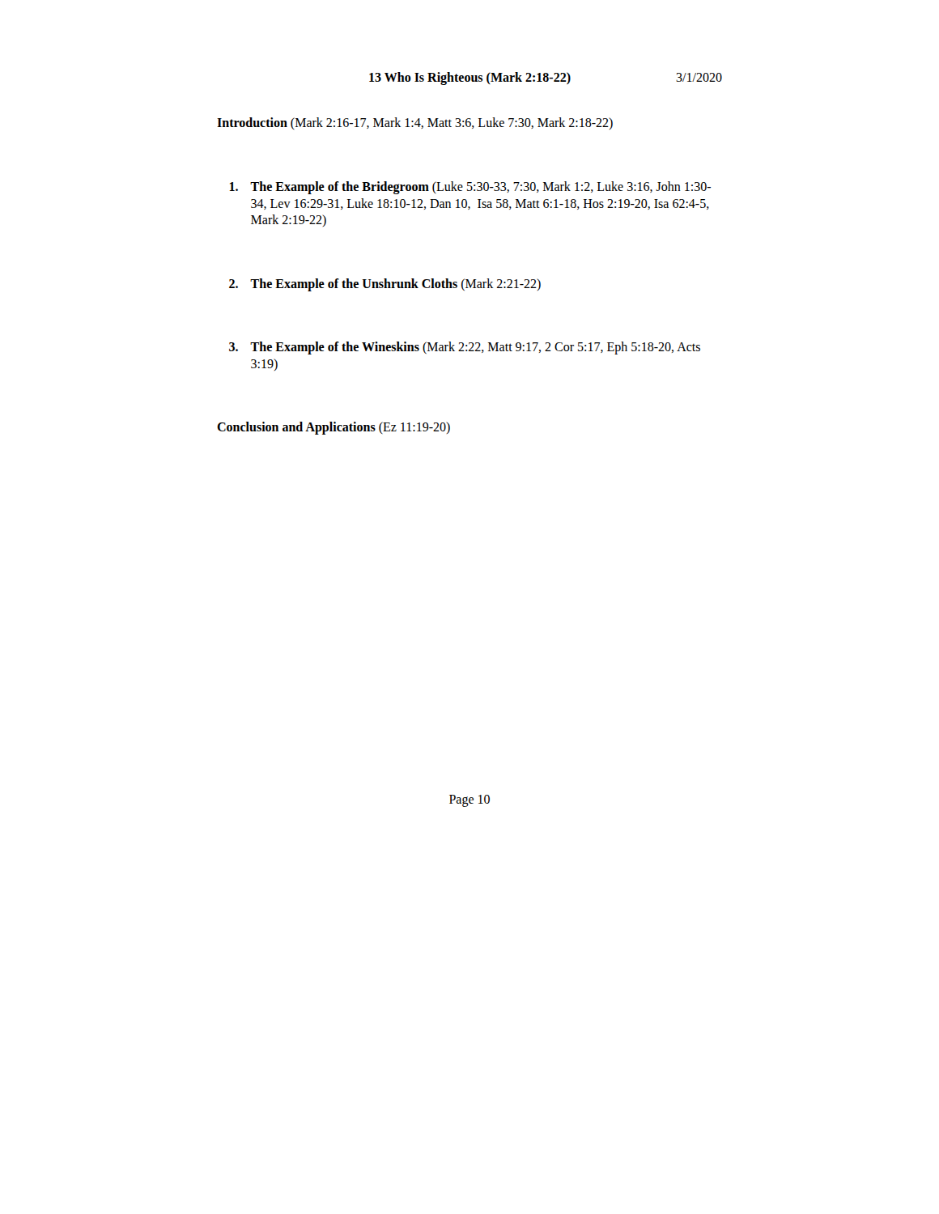13 Who Is Righteous (Mark 2:18-22) 3/1/2020
Introduction (Mark 2:16-17, Mark 1:4, Matt 3:6, Luke 7:30, Mark 2:18-22)
The Example of the Bridegroom (Luke 5:30-33, 7:30, Mark 1:2, Luke 3:16, John 1:30-34, Lev 16:29-31, Luke 18:10-12, Dan 10, Isa 58, Matt 6:1-18, Hos 2:19-20, Isa 62:4-5, Mark 2:19-22)
The Example of the Unshrunk Cloths (Mark 2:21-22)
The Example of the Wineskins (Mark 2:22, Matt 9:17, 2 Cor 5:17, Eph 5:18-20, Acts 3:19)
Conclusion and Applications (Ez 11:19-20)
Page 10